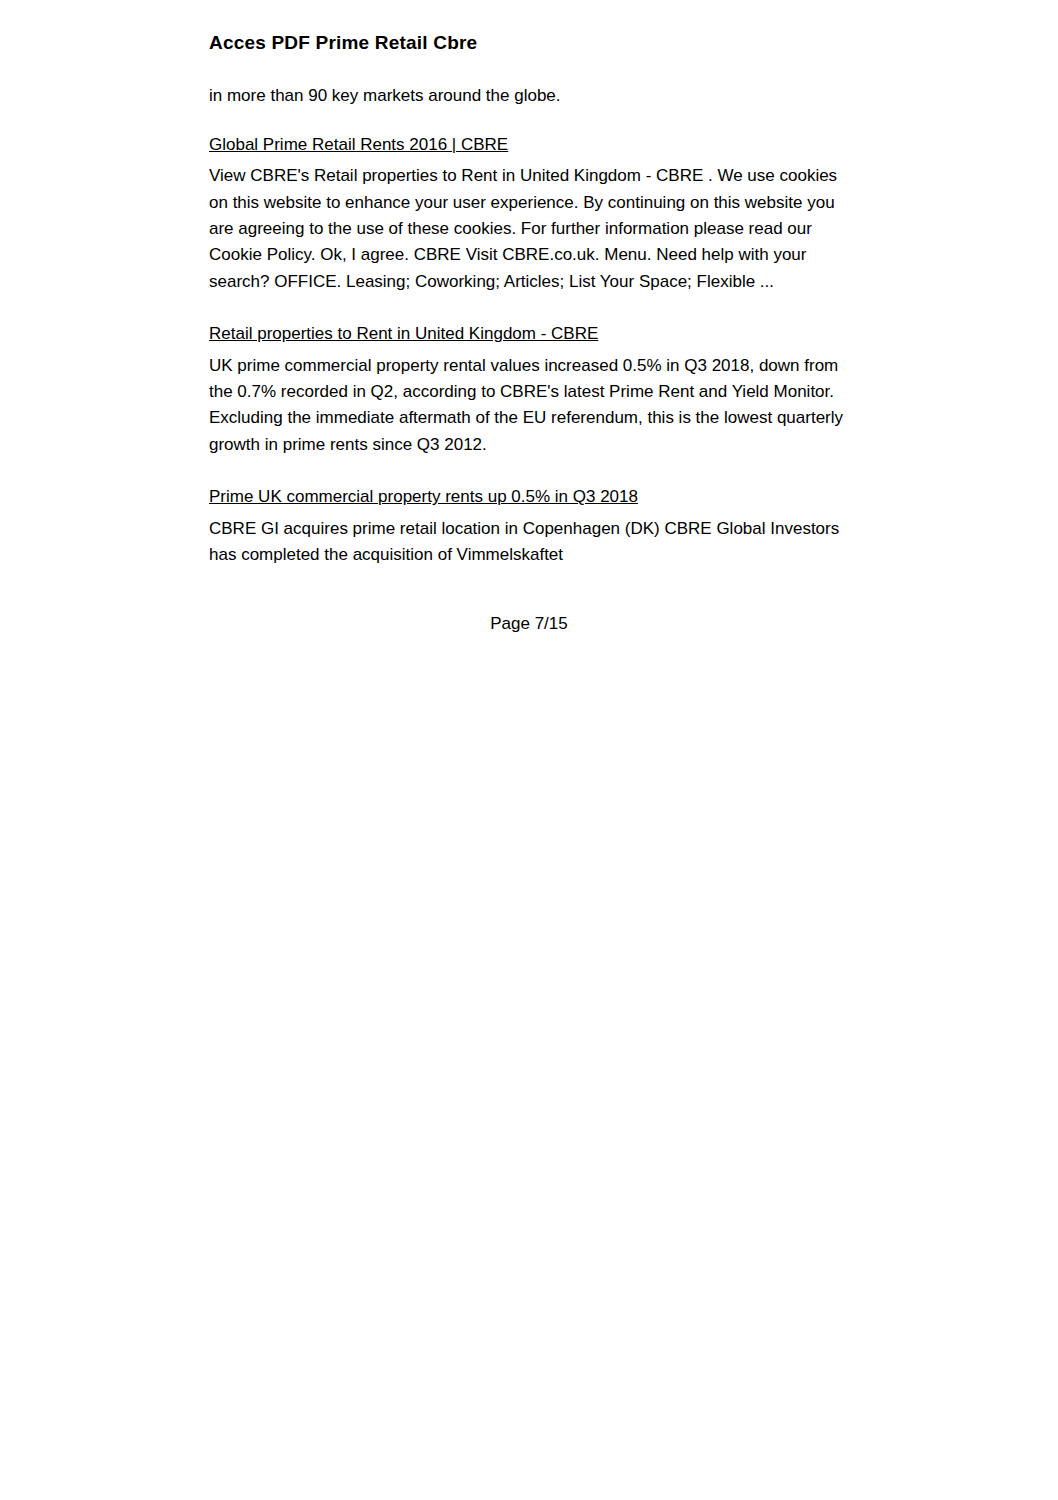Acces PDF Prime Retail Cbre
in more than 90 key markets around the globe.
Global Prime Retail Rents 2016 | CBRE
View CBRE's Retail properties to Rent in United Kingdom - CBRE . We use cookies on this website to enhance your user experience. By continuing on this website you are agreeing to the use of these cookies. For further information please read our Cookie Policy. Ok, I agree. CBRE Visit CBRE.co.uk. Menu. Need help with your search? OFFICE. Leasing; Coworking; Articles; List Your Space; Flexible ...
Retail properties to Rent in United Kingdom - CBRE
UK prime commercial property rental values increased 0.5% in Q3 2018, down from the 0.7% recorded in Q2, according to CBRE's latest Prime Rent and Yield Monitor. Excluding the immediate aftermath of the EU referendum, this is the lowest quarterly growth in prime rents since Q3 2012.
Prime UK commercial property rents up 0.5% in Q3 2018
CBRE GI acquires prime retail location in Copenhagen (DK) CBRE Global Investors has completed the acquisition of Vimmelskaftet
Page 7/15